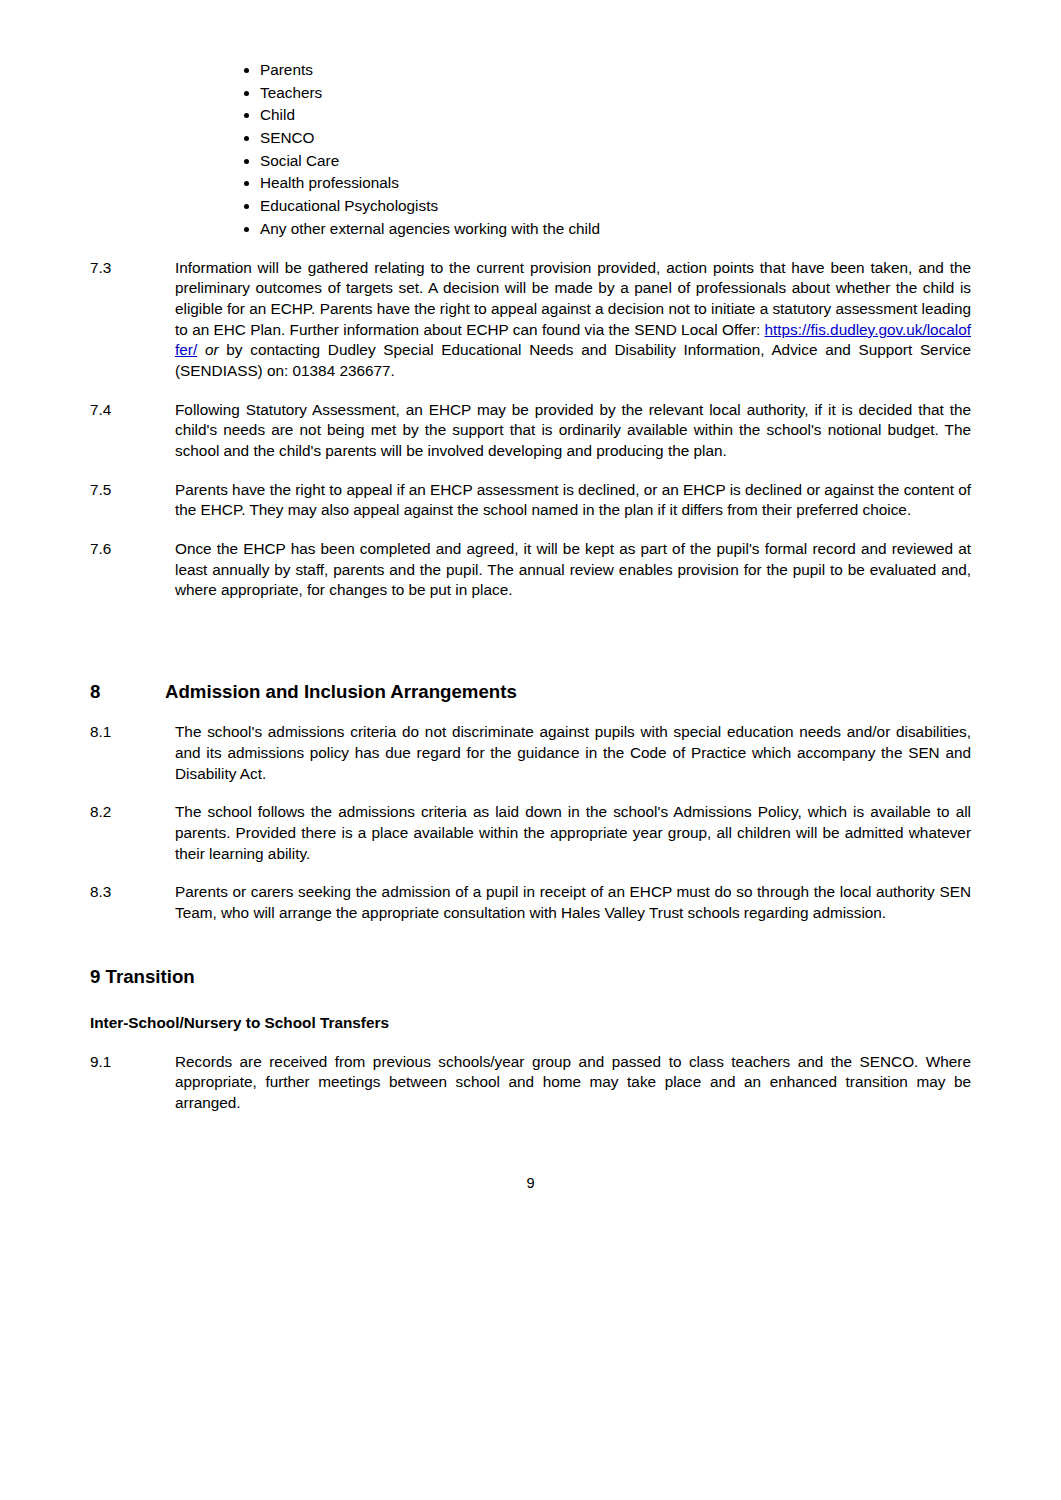Parents
Teachers
Child
SENCO
Social Care
Health professionals
Educational Psychologists
Any other external agencies working with the child
7.3
Information will be gathered relating to the current provision provided, action points that have been taken, and the preliminary outcomes of targets set. A decision will be made by a panel of professionals about whether the child is eligible for an ECHP. Parents have the right to appeal against a decision not to initiate a statutory assessment leading to an EHC Plan. Further information about ECHP can found via the SEND Local Offer: https://fis.dudley.gov.uk/localoffer/ or by contacting Dudley Special Educational Needs and Disability Information, Advice and Support Service (SENDIASS) on: 01384 236677.
7.4
Following Statutory Assessment, an EHCP may be provided by the relevant local authority, if it is decided that the child's needs are not being met by the support that is ordinarily available within the school's notional budget. The school and the child's parents will be involved developing and producing the plan.
7.5
Parents have the right to appeal if an EHCP assessment is declined, or an EHCP is declined or against the content of the EHCP. They may also appeal against the school named in the plan if it differs from their preferred choice.
7.6
Once the EHCP has been completed and agreed, it will be kept as part of the pupil's formal record and reviewed at least annually by staff, parents and the pupil. The annual review enables provision for the pupil to be evaluated and, where appropriate, for changes to be put in place.
8 Admission and Inclusion Arrangements
8.1
The school's admissions criteria do not discriminate against pupils with special education needs and/or disabilities, and its admissions policy has due regard for the guidance in the Code of Practice which accompany the SEN and Disability Act.
8.2
The school follows the admissions criteria as laid down in the school's Admissions Policy, which is available to all parents. Provided there is a place available within the appropriate year group, all children will be admitted whatever their learning ability.
8.3
Parents or carers seeking the admission of a pupil in receipt of an EHCP must do so through the local authority SEN Team, who will arrange the appropriate consultation with Hales Valley Trust schools regarding admission.
9 Transition
Inter-School/Nursery to School Transfers
9.1
Records are received from previous schools/year group and passed to class teachers and the SENCO. Where appropriate, further meetings between school and home may take place and an enhanced transition may be arranged.
9